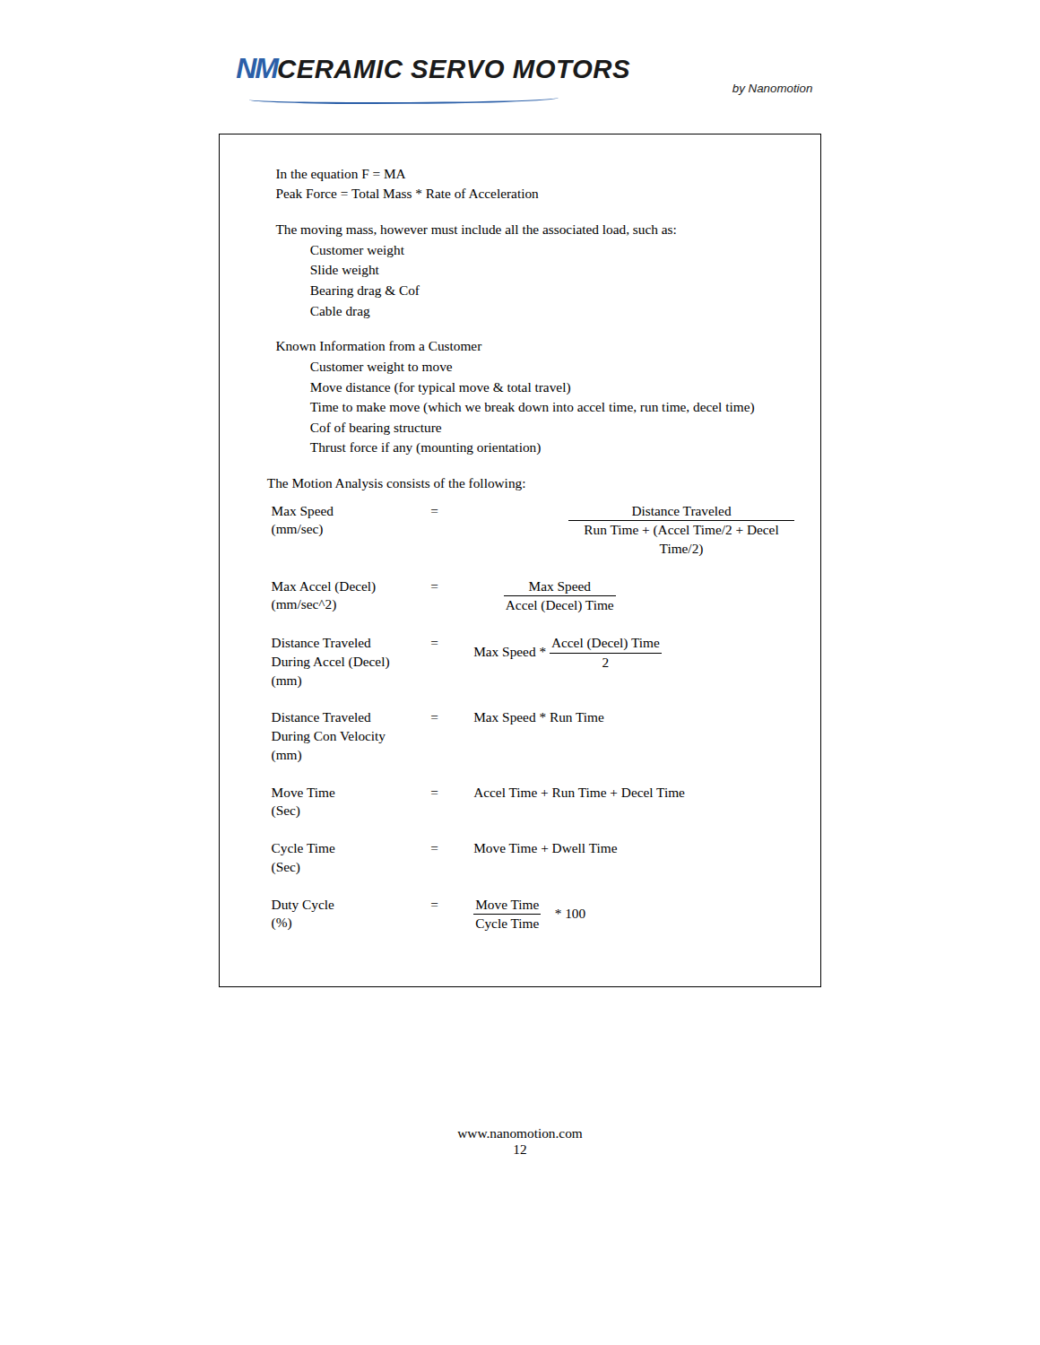NMCERAMIC SERVO MOTORS
by Nanomotion
In the equation F = MA
Peak Force = Total Mass * Rate of Acceleration
The moving mass, however must include all the associated load, such as:
Customer weight
Slide weight
Bearing drag & Cof
Cable drag
Known Information from a Customer
Customer weight to move
Move distance (for typical move & total travel)
Time to make move (which we break down into accel time, run time, decel time)
Cof of bearing structure
Thrust force if any (mounting orientation)
The Motion Analysis consists of the following:
| Max Speed (mm/sec) | = | Distance Traveled Run Time + (Accel Time/2 + Decel Time/2) |
| Max Accel (Decel) (mm/sec^2) | = | Max Speed Accel (Decel) Time |
| Distance Traveled During Accel (Decel) (mm) | = | Max Speed * Accel (Decel) Time 2 |
| Distance Traveled During Con Velocity (mm) | = | Max Speed * Run Time |
| Move Time (Sec) | = | Accel Time + Run Time + Decel Time |
| Cycle Time (Sec) | = | Move Time + Dwell Time |
| Duty Cycle (%) | = | Move Time Cycle Time * 100 |
www.nanomotion.com 12